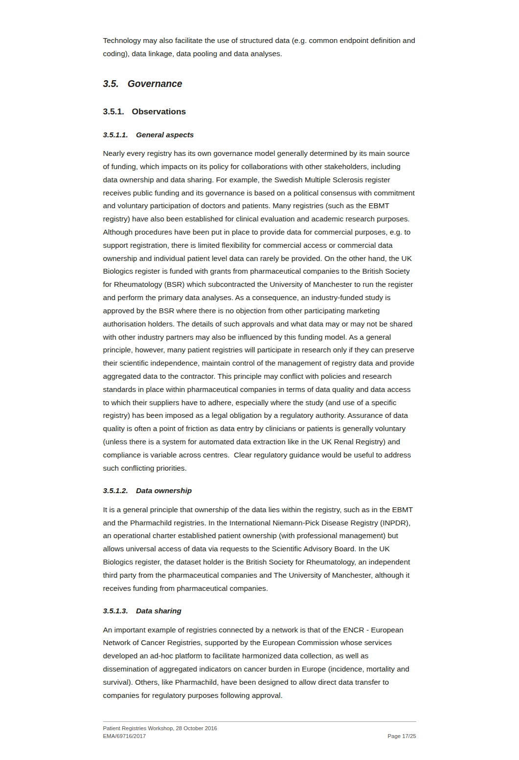Technology may also facilitate the use of structured data (e.g. common endpoint definition and coding), data linkage, data pooling and data analyses.
3.5. Governance
3.5.1. Observations
3.5.1.1. General aspects
Nearly every registry has its own governance model generally determined by its main source of funding, which impacts on its policy for collaborations with other stakeholders, including data ownership and data sharing. For example, the Swedish Multiple Sclerosis register receives public funding and its governance is based on a political consensus with commitment and voluntary participation of doctors and patients. Many registries (such as the EBMT registry) have also been established for clinical evaluation and academic research purposes. Although procedures have been put in place to provide data for commercial purposes, e.g. to support registration, there is limited flexibility for commercial access or commercial data ownership and individual patient level data can rarely be provided. On the other hand, the UK Biologics register is funded with grants from pharmaceutical companies to the British Society for Rheumatology (BSR) which subcontracted the University of Manchester to run the register and perform the primary data analyses. As a consequence, an industry-funded study is approved by the BSR where there is no objection from other participating marketing authorisation holders. The details of such approvals and what data may or may not be shared with other industry partners may also be influenced by this funding model. As a general principle, however, many patient registries will participate in research only if they can preserve their scientific independence, maintain control of the management of registry data and provide aggregated data to the contractor. This principle may conflict with policies and research standards in place within pharmaceutical companies in terms of data quality and data access to which their suppliers have to adhere, especially where the study (and use of a specific registry) has been imposed as a legal obligation by a regulatory authority. Assurance of data quality is often a point of friction as data entry by clinicians or patients is generally voluntary (unless there is a system for automated data extraction like in the UK Renal Registry) and compliance is variable across centres. Clear regulatory guidance would be useful to address such conflicting priorities.
3.5.1.2. Data ownership
It is a general principle that ownership of the data lies within the registry, such as in the EBMT and the Pharmachild registries. In the International Niemann-Pick Disease Registry (INPDR), an operational charter established patient ownership (with professional management) but allows universal access of data via requests to the Scientific Advisory Board. In the UK Biologics register, the dataset holder is the British Society for Rheumatology, an independent third party from the pharmaceutical companies and The University of Manchester, although it receives funding from pharmaceutical companies.
3.5.1.3. Data sharing
An important example of registries connected by a network is that of the ENCR - European Network of Cancer Registries, supported by the European Commission whose services developed an ad-hoc platform to facilitate harmonized data collection, as well as dissemination of aggregated indicators on cancer burden in Europe (incidence, mortality and survival). Others, like Pharmachild, have been designed to allow direct data transfer to companies for regulatory purposes following approval.
Patient Registries Workshop, 28 October 2016
EMA/69716/2017
Page 17/25